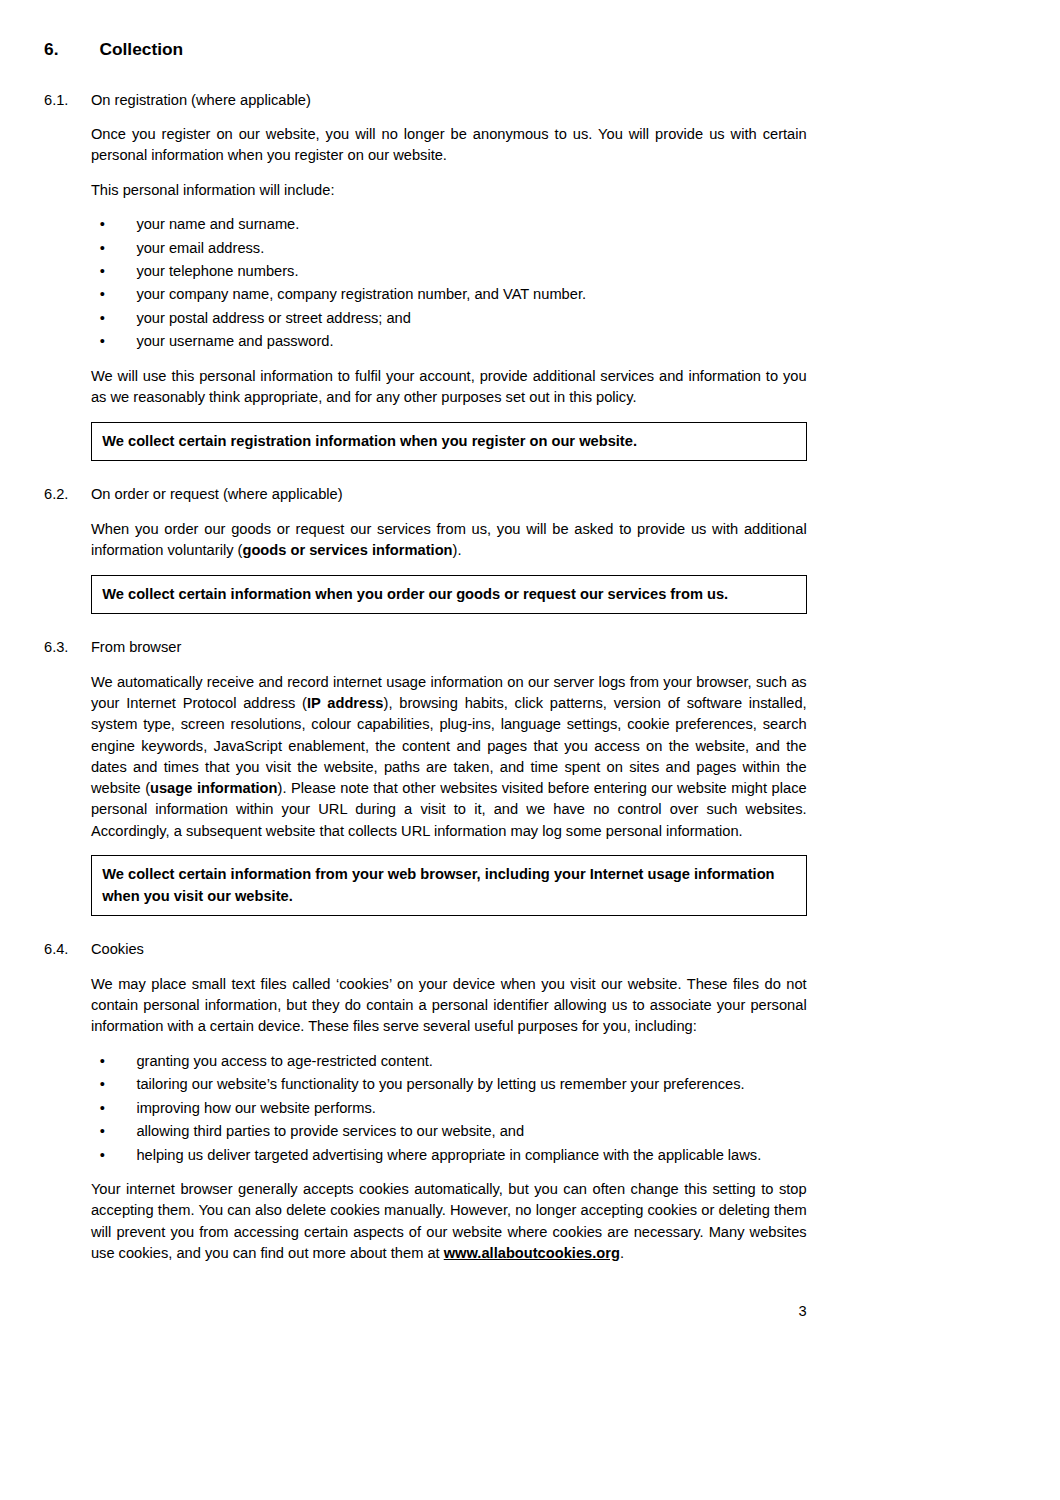6. Collection
6.1. On registration (where applicable)
Once you register on our website, you will no longer be anonymous to us. You will provide us with certain personal information when you register on our website.
This personal information will include:
your name and surname.
your email address.
your telephone numbers.
your company name, company registration number, and VAT number.
your postal address or street address; and
your username and password.
We will use this personal information to fulfil your account, provide additional services and information to you as we reasonably think appropriate, and for any other purposes set out in this policy.
We collect certain registration information when you register on our website.
6.2. On order or request (where applicable)
When you order our goods or request our services from us, you will be asked to provide us with additional information voluntarily (goods or services information).
We collect certain information when you order our goods or request our services from us.
6.3. From browser
We automatically receive and record internet usage information on our server logs from your browser, such as your Internet Protocol address (IP address), browsing habits, click patterns, version of software installed, system type, screen resolutions, colour capabilities, plug-ins, language settings, cookie preferences, search engine keywords, JavaScript enablement, the content and pages that you access on the website, and the dates and times that you visit the website, paths are taken, and time spent on sites and pages within the website (usage information). Please note that other websites visited before entering our website might place personal information within your URL during a visit to it, and we have no control over such websites. Accordingly, a subsequent website that collects URL information may log some personal information.
We collect certain information from your web browser, including your Internet usage information when you visit our website.
6.4. Cookies
We may place small text files called ‘cookies’ on your device when you visit our website. These files do not contain personal information, but they do contain a personal identifier allowing us to associate your personal information with a certain device. These files serve several useful purposes for you, including:
granting you access to age-restricted content.
tailoring our website’s functionality to you personally by letting us remember your preferences.
improving how our website performs.
allowing third parties to provide services to our website, and
helping us deliver targeted advertising where appropriate in compliance with the applicable laws.
Your internet browser generally accepts cookies automatically, but you can often change this setting to stop accepting them. You can also delete cookies manually. However, no longer accepting cookies or deleting them will prevent you from accessing certain aspects of our website where cookies are necessary. Many websites use cookies, and you can find out more about them at www.allaboutcookies.org.
3